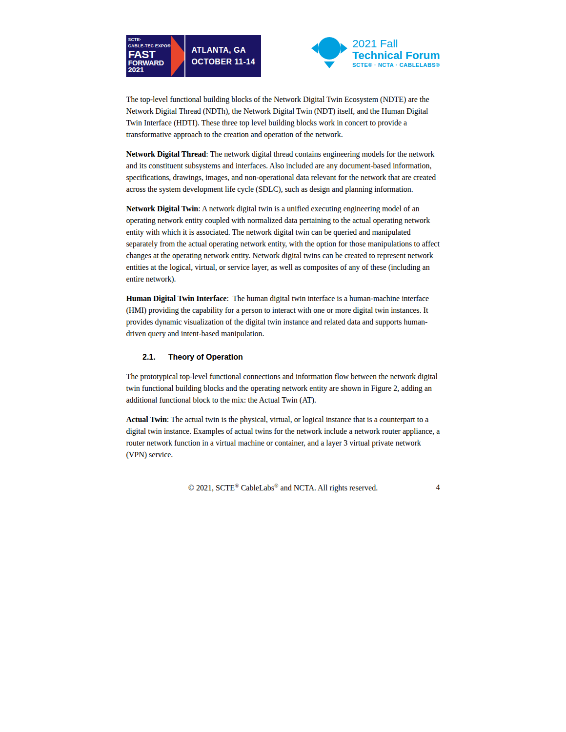SCTE·
CABLE-TEC EXPO®
FAST
FORWARD
2021
ATLANTA, GA
OCTOBER 11-14
2021 Fall
Technical Forum
SCTE® · NCTA · CABLELABS®
The top-level functional building blocks of the Network Digital Twin Ecosystem (NDTE) are the Network Digital Thread (NDTh), the Network Digital Twin (NDT) itself, and the Human Digital Twin Interface (HDTI). These three top level building blocks work in concert to provide a transformative approach to the creation and operation of the network.
Network Digital Thread: The network digital thread contains engineering models for the network and its constituent subsystems and interfaces. Also included are any document-based information, specifications, drawings, images, and non-operational data relevant for the network that are created across the system development life cycle (SDLC), such as design and planning information.
Network Digital Twin: A network digital twin is a unified executing engineering model of an operating network entity coupled with normalized data pertaining to the actual operating network entity with which it is associated. The network digital twin can be queried and manipulated separately from the actual operating network entity, with the option for those manipulations to affect changes at the operating network entity. Network digital twins can be created to represent network entities at the logical, virtual, or service layer, as well as composites of any of these (including an entire network).
Human Digital Twin Interface: The human digital twin interface is a human-machine interface (HMI) providing the capability for a person to interact with one or more digital twin instances. It provides dynamic visualization of the digital twin instance and related data and supports human-driven query and intent-based manipulation.
2.1. Theory of Operation
The prototypical top-level functional connections and information flow between the network digital twin functional building blocks and the operating network entity are shown in Figure 2, adding an additional functional block to the mix: the Actual Twin (AT).
Actual Twin: The actual twin is the physical, virtual, or logical instance that is a counterpart to a digital twin instance. Examples of actual twins for the network include a network router appliance, a router network function in a virtual machine or container, and a layer 3 virtual private network (VPN) service.
© 2021, SCTE® CableLabs® and NCTA. All rights reserved.
4